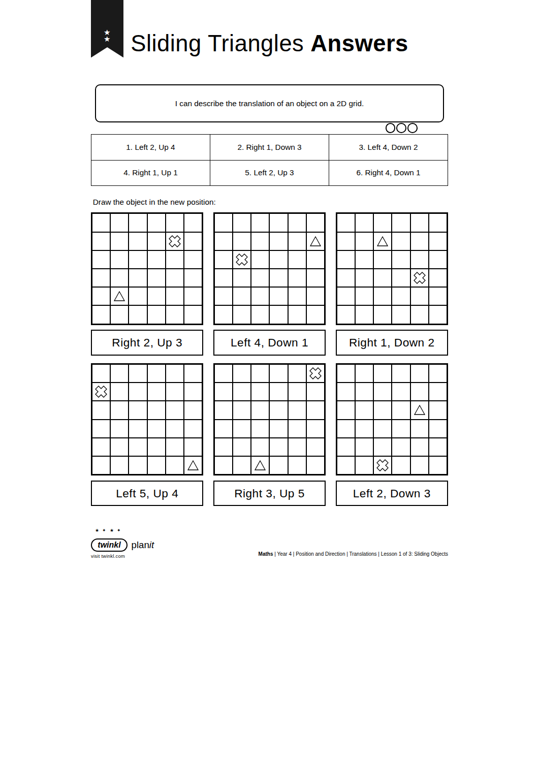★★
Sliding Triangles Answers
I can describe the translation of an object on a 2D grid.
| 1. Left 2, Up 4 | 2. Right 1, Down 3 | 3. Left 4, Down 2 |
| 4. Right 1, Up 1 | 5. Left 2, Up 3 | 6. Right 4, Down 1 |
Draw the object in the new position:
Right 2, Up 3
Left 4, Down 1
Right 1, Down 2
Left 5, Up 4
Right 3, Up 5
Left 2, Down 3
★ ✦ ★ ✦
twinkl planit
visit twinkl.com
Maths | Year 4 | Position and Direction | Translations | Lesson 1 of 3: Sliding Objects